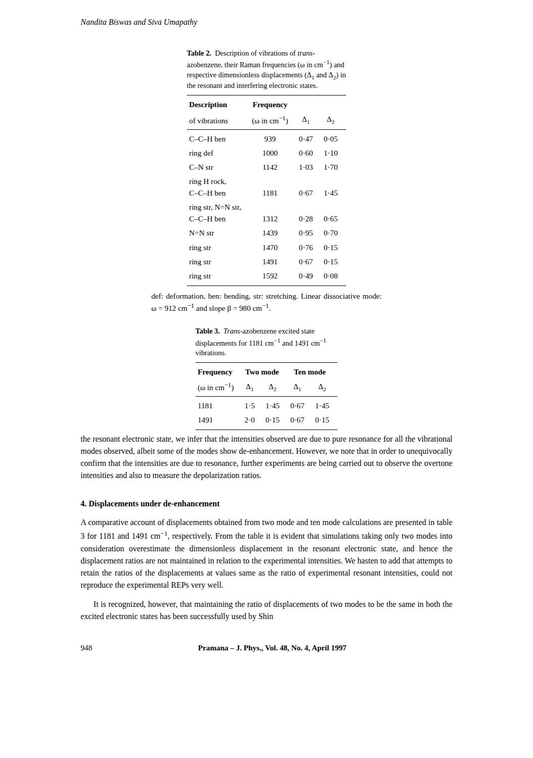Nandita Biswas and Siva Umapathy
Table 2. Description of vibrations of trans -azobenzene, their Raman frequencies (ω in cm −1 ) and respective dimensionless displacements (Δ 1 and Δ 2 ) in the resonant and interfering electronic states.
| Description | Frequency | | |
| --- | --- | --- | --- |
| of vibrations | (ω in cm −1 ) | Δ 1 | Δ 2 |
| C–C–H ben | 939 | 0·47 | 0·05 |
| ring def | 1000 | 0·60 | 1·10 |
| C–N str | 1142 | 1·03 | 1·70 |
| ring H rock, C–C–H ben | 1181 | 0·67 | 1·45 |
| ring str, N=N str, C–C–H ben | 1312 | 0·28 | 0·65 |
| N=N str | 1439 | 0·95 | 0·70 |
| ring str | 1470 | 0·76 | 0·15 |
| ring str | 1491 | 0·67 | 0·15 |
| ring str | 1592 | 0·49 | 0·08 |
def: deformation, ben: bending, str: stretching. Linear dissociative mode: ω = 912 cm−1 and slope β = 980 cm−1.
Table 3. Trans -azobenzene excited state displacements for 1181 cm −1 and 1491 cm −1 vibrations.
| Frequency | Two mode | Ten mode |
| --- | --- | --- |
| (ω in cm −1 ) | Δ 1 | Δ 2 | Δ 1 | Δ 2 |
| 1181 | 1·5 | 1·45 | 0·67 | 1·45 |
| 1491 | 2·0 | 0·15 | 0·67 | 0·15 |
the resonant electronic state, we infer that the intensities observed are due to pure resonance for all the vibrational modes observed, albeit some of the modes show de-enhancement. However, we note that in order to unequivocally confirm that the intensities are due to resonance, further experiments are being carried out to observe the overtone intensities and also to measure the depolarization ratios.
4. Displacements under de-enhancement
A comparative account of displacements obtained from two mode and ten mode calculations are presented in table 3 for 1181 and 1491 cm−1, respectively. From the table it is evident that simulations taking only two modes into consideration overestimate the dimensionless displacement in the resonant electronic state, and hence the displacement ratios are not maintained in relation to the experimental intensities. We hasten to add that attempts to retain the ratios of the displacements at values same as the ratio of experimental resonant intensities, could not reproduce the experimental REPs very well.
It is recognized, however, that maintaining the ratio of displacements of two modes to be the same in both the excited electronic states has been successfully used by Shin
948 Pramana – J. Phys., Vol. 48, No. 4, April 1997